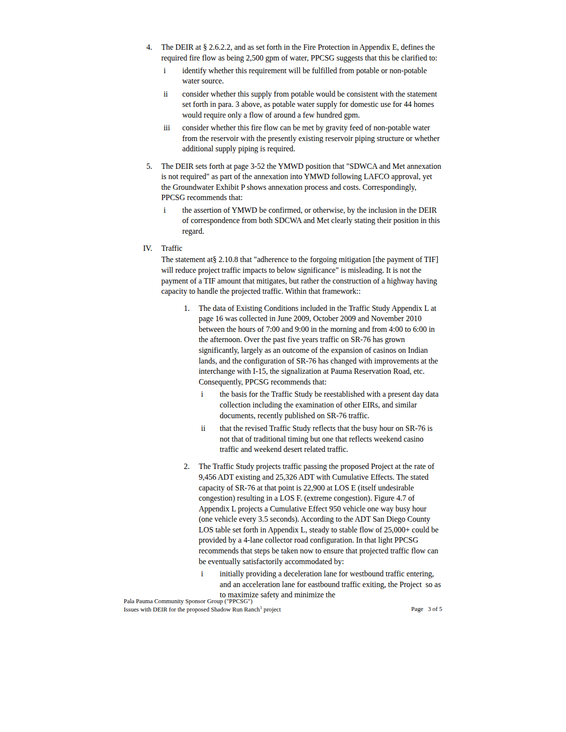The DEIR at § 2.6.2.2, and as set forth in the Fire Protection in Appendix E, defines the required fire flow as being 2,500 gpm of water, PPCSG suggests that this be clarified to:
iidentify whether this requirement will be fulfilled from potable or non-potable water source.
iiconsider whether this supply from potable would be consistent with the statement set forth in para. 3 above, as potable water supply for domestic use for 44 homes would require only a flow of around a few hundred gpm.
iiiconsider whether this fire flow can be met by gravity feed of non-potable water from the reservoir with the presently existing reservoir piping structure or whether additional supply piping is required.
The DEIR sets forth at page 3-52 the YMWD position that "SDWCA and Met annexation is not required" as part of the annexation into YMWD following LAFCO approval, yet the Groundwater Exhibit P shows annexation process and costs. Correspondingly, PPCSG recommends that:
ithe assertion of YMWD be confirmed, or otherwise, by the inclusion in the DEIR of correspondence from both SDCWA and Met clearly stating their position in this regard.
Traffic
The statement at§ 2.10.8 that "adherence to the forgoing mitigation [the payment of TIF] will reduce project traffic impacts to below significance" is misleading. It is not the payment of a TIF amount that mitigates, but rather the construction of a highway having capacity to handle the projected traffic. Within that framework::
The data of Existing Conditions included in the Traffic Study Appendix L at page 16 was collected in June 2009, October 2009 and November 2010 between the hours of 7:00 and 9:00 in the morning and from 4:00 to 6:00 in the afternoon. Over the past five years traffic on SR-76 has grown significantly, largely as an outcome of the expansion of casinos on Indian lands, and the configuration of SR-76 has changed with improvements at the interchange with I-15, the signalization at Pauma Reservation Road, etc. Consequently, PPCSG recommends that:
ithe basis for the Traffic Study be reestablished with a present day data collection including the examination of other EIRs, and similar documents, recently published on SR-76 traffic.
iithat the revised Traffic Study reflects that the busy hour on SR-76 is not that of traditional timing but one that reflects weekend casino traffic and weekend desert related traffic.
The Traffic Study projects traffic passing the proposed Project at the rate of 9,456 ADT existing and 25,326 ADT with Cumulative Effects. The stated capacity of SR-76 at that point is 22,900 at LOS E (itself undesirable congestion) resulting in a LOS F. (extreme congestion). Figure 4.7 of Appendix L projects a Cumulative Effect 950 vehicle one way busy hour (one vehicle every 3.5 seconds). According to the ADT San Diego County LOS table set forth in Appendix L, steady to stable flow of 25,000+ could be provided by a 4-lane collector road configuration. In that light PPCSG recommends that steps be taken now to ensure that projected traffic flow can be eventually satisfactorily accommodated by:
iinitially providing a deceleration lane for westbound traffic entering, and an acceleration lane for eastbound traffic exiting, the Project so as to maximize safety and minimize the
Pala Pauma Community Sponsor Group ("PPCSG")
Issues with DEIR for the proposed Shadow Run Ranch1 project
Page 3 of 5